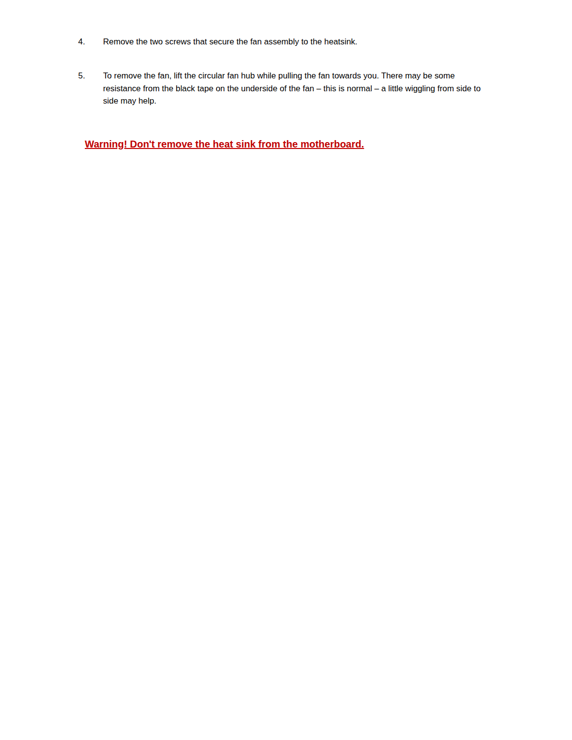4. Remove the two screws that secure the fan assembly to the heatsink.
5. To remove the fan, lift the circular fan hub while pulling the fan towards you. There may be some resistance from the black tape on the underside of the fan – this is normal – a little wiggling from side to side may help.
Warning! Don't remove the heat sink from the motherboard.